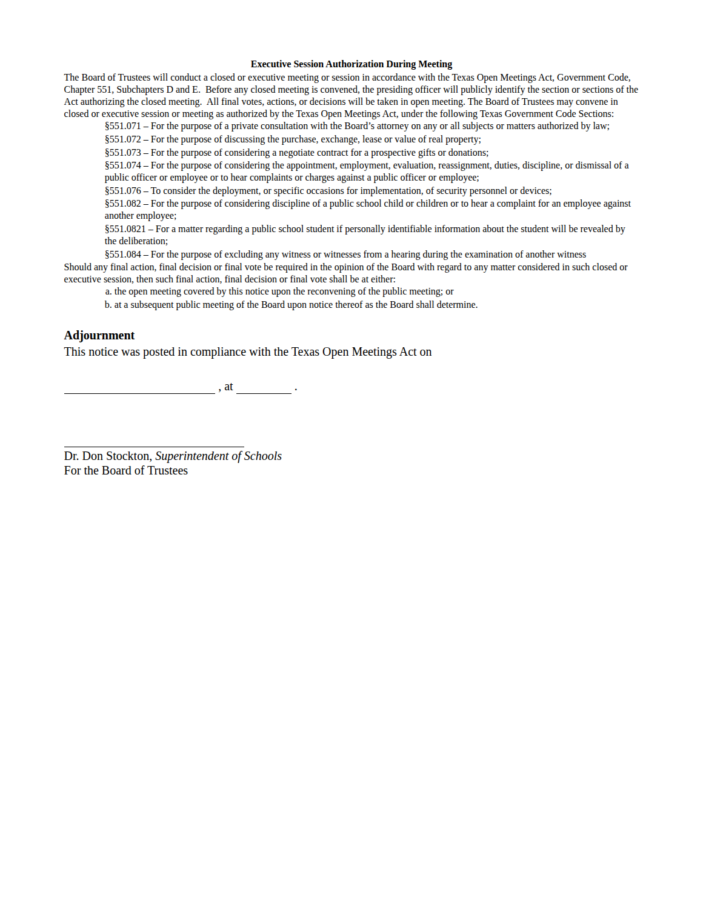Executive Session Authorization During Meeting
The Board of Trustees will conduct a closed or executive meeting or session in accordance with the Texas Open Meetings Act, Government Code, Chapter 551, Subchapters D and E. Before any closed meeting is convened, the presiding officer will publicly identify the section or sections of the Act authorizing the closed meeting. All final votes, actions, or decisions will be taken in open meeting. The Board of Trustees may convene in closed or executive session or meeting as authorized by the Texas Open Meetings Act, under the following Texas Government Code Sections:
§551.071 – For the purpose of a private consultation with the Board’s attorney on any or all subjects or matters authorized by law;
§551.072 – For the purpose of discussing the purchase, exchange, lease or value of real property;
§551.073 – For the purpose of considering a negotiate contract for a prospective gifts or donations;
§551.074 – For the purpose of considering the appointment, employment, evaluation, reassignment, duties, discipline, or dismissal of a public officer or employee or to hear complaints or charges against a public officer or employee;
§551.076 – To consider the deployment, or specific occasions for implementation, of security personnel or devices;
§551.082 – For the purpose of considering discipline of a public school child or children or to hear a complaint for an employee against another employee;
§551.0821 – For a matter regarding a public school student if personally identifiable information about the student will be revealed by the deliberation;
§551.084 – For the purpose of excluding any witness or witnesses from a hearing during the examination of another witness
Should any final action, final decision or final vote be required in the opinion of the Board with regard to any matter considered in such closed or executive session, then such final action, final decision or final vote shall be at either:
the open meeting covered by this notice upon the reconvening of the public meeting; or
at a subsequent public meeting of the Board upon notice thereof as the Board shall determine.
Adjournment
This notice was posted in compliance with the Texas Open Meetings Act on
, at .
Dr. Don Stockton, Superintendent of Schools
For the Board of Trustees